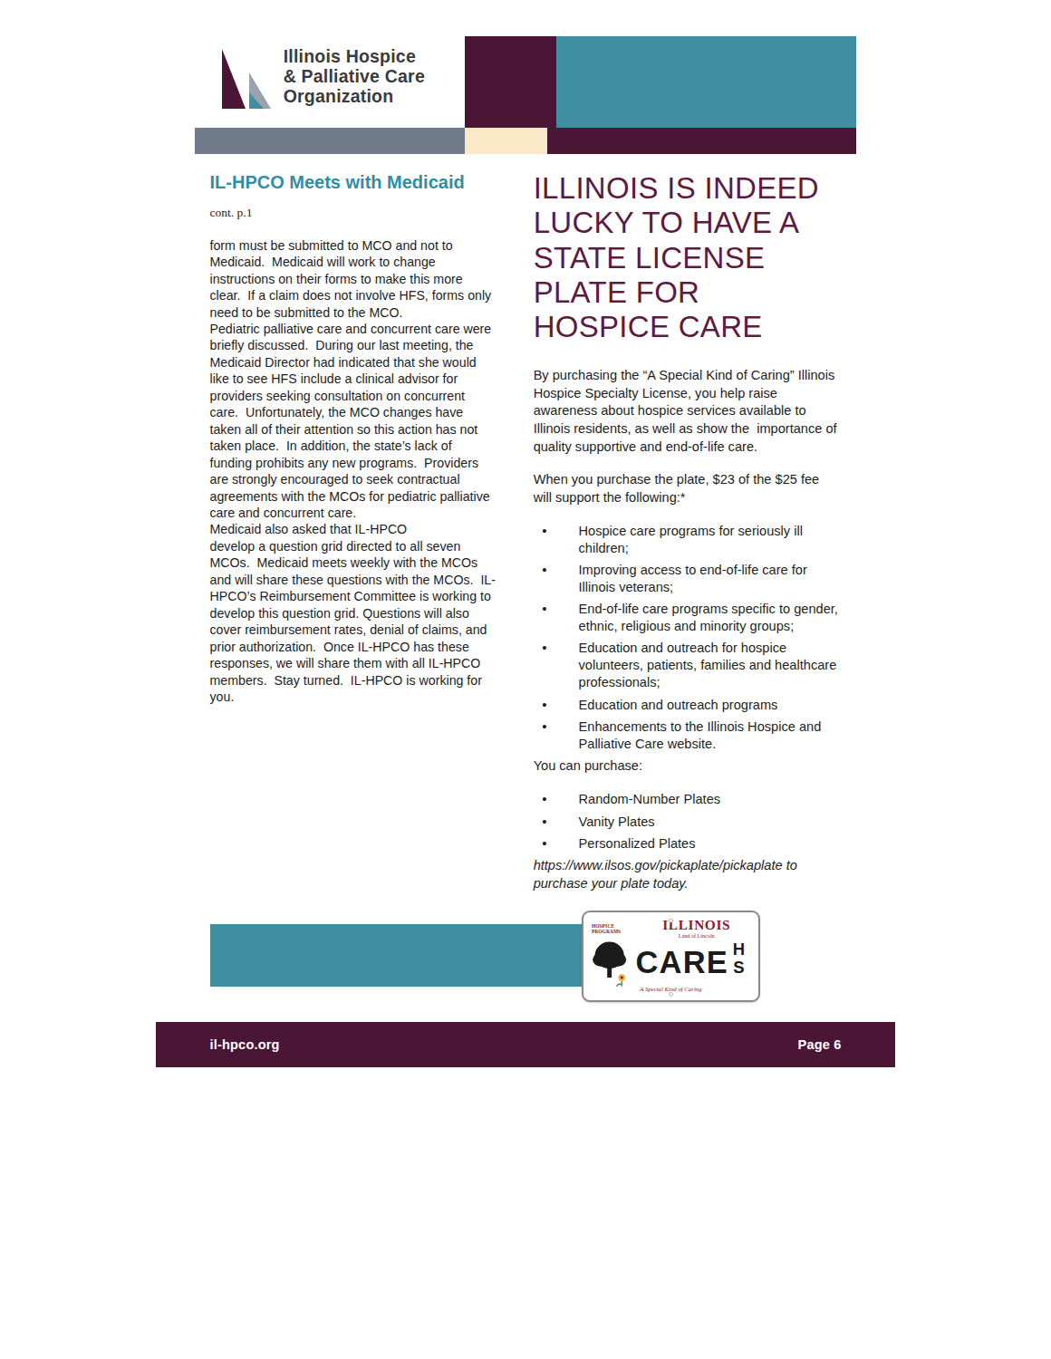Illinois Hospice & Palliative Care Organization
IL-HPCO Meets with Medicaid
cont. p.1
form must be submitted to MCO and not to Medicaid. Medicaid will work to change instructions on their forms to make this more clear. If a claim does not involve HFS, forms only need to be submitted to the MCO.
Pediatric palliative care and concurrent care were briefly discussed. During our last meeting, the Medicaid Director had indicated that she would like to see HFS include a clinical advisor for providers seeking consultation on concurrent care. Unfortunately, the MCO changes have taken all of their attention so this action has not taken place. In addition, the state’s lack of funding prohibits any new programs. Providers are strongly encouraged to seek contractual agreements with the MCOs for pediatric palliative care and concurrent care.
Medicaid also asked that IL-HPCO
develop a question grid directed to all seven MCOs. Medicaid meets weekly with the MCOs and will share these questions with the MCOs. IL-HPCO’s Reimbursement Committee is working to develop this question grid. Questions will also cover reimbursement rates, denial of claims, and prior authorization. Once IL-HPCO has these responses, we will share them with all IL-HPCO members. Stay turned. IL-HPCO is working for you.
ILLINOIS IS INDEED LUCKY TO HAVE A STATE LICENSE PLATE FOR HOSPICE CARE
By purchasing the “A Special Kind of Caring” Illinois Hospice Specialty License, you help raise awareness about hospice services available to Illinois residents, as well as show the importance of quality supportive and end-of-life care.
When you purchase the plate, $23 of the $25 fee will support the following:*
Hospice care programs for seriously ill children;
Improving access to end-of-life care for Illinois veterans;
End-of-life care programs specific to gender, ethnic, religious and minority groups;
Education and outreach for hospice volunteers, patients, families and healthcare professionals;
Education and outreach programs
Enhancements to the Illinois Hospice and Palliative Care website.
You can purchase:
Random-Number Plates
Vanity Plates
Personalized Plates
https://www.ilsos.gov/pickaplate/pickaplate to purchase your plate today.
ILLINOIS Land of Lincoln HOSPICE PROGRAMS CARE H S A Special Kind of Caring
il-hpco.org Page 6